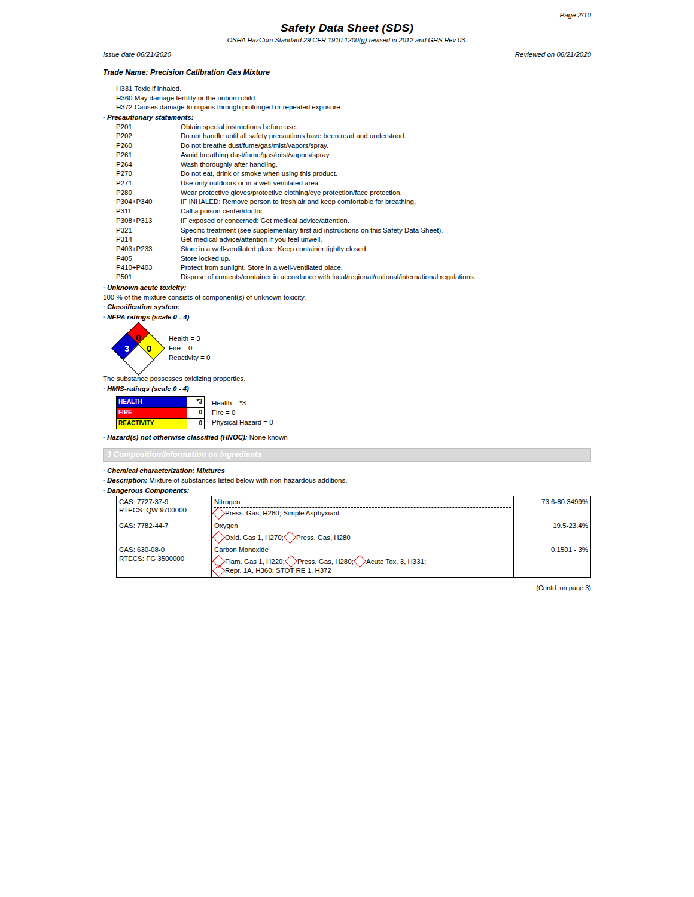Page 2/10
Safety Data Sheet (SDS)
OSHA HazCom Standard 29 CFR 1910.1200(g) revised in 2012 and GHS Rev 03.
Issue date 06/21/2020 Reviewed on 06/21/2020
Trade Name: Precision Calibration Gas Mixture
H331 Toxic if inhaled.
H360 May damage fertility or the unborn child.
H372 Causes damage to organs through prolonged or repeated exposure.
Precautionary statements:
| P201 | Obtain special instructions before use. |
| P202 | Do not handle until all safety precautions have been read and understood. |
| P260 | Do not breathe dust/fume/gas/mist/vapors/spray. |
| P261 | Avoid breathing dust/fume/gas/mist/vapors/spray. |
| P264 | Wash thoroughly after handling. |
| P270 | Do not eat, drink or smoke when using this product. |
| P271 | Use only outdoors or in a well-ventilated area. |
| P280 | Wear protective gloves/protective clothing/eye protection/face protection. |
| P304+P340 | IF INHALED: Remove person to fresh air and keep comfortable for breathing. |
| P311 | Call a poison center/doctor. |
| P308+P313 | IF exposed or concerned: Get medical advice/attention. |
| P321 | Specific treatment (see supplementary first aid instructions on this Safety Data Sheet). |
| P314 | Get medical advice/attention if you feel unwell. |
| P403+P233 | Store in a well-ventilated place. Keep container tightly closed. |
| P405 | Store locked up. |
| P410+P403 | Protect from sunlight. Store in a well-ventilated place. |
| P501 | Dispose of contents/container in accordance with local/regional/national/international regulations. |
Unknown acute toxicity:
100 % of the mixture consists of component(s) of unknown toxicity.
Classification system:
NFPA ratings (scale 0 - 4)
0
3
0
Health = 3
Fire = 0
Reactivity = 0
The substance possesses oxidizing properties.
HMIS-ratings (scale 0 - 4)
| HEALTH | *3 |
| FIRE | 0 |
| REACTIVITY | 0 |
Health = *3
Fire = 0
Physical Hazard = 0
Hazard(s) not otherwise classified (HNOC): None known
3 Composition/Information on Ingredients
Chemical characterization: Mixtures
Description: Mixture of substances listed below with non-hazardous additions.
Dangerous Components:
| CAS: 7727-37-9 RTECS: QW 9700000 | Nitrogen Press. Gas, H280; Simple Asphyxiant | 73.6-80.3499% |
| CAS: 7782-44-7 | Oxygen Oxid. Gas 1, H270; Press. Gas, H280 | 19.5-23.4% |
| CAS: 630-08-0 RTECS: FG 3500000 | Carbon Monoxide Flam. Gas 1, H220; Press. Gas, H280; Acute Tox. 3, H331; Repr. 1A, H360; STOT RE 1, H372 | 0.1501 - 3% |
(Contd. on page 3)